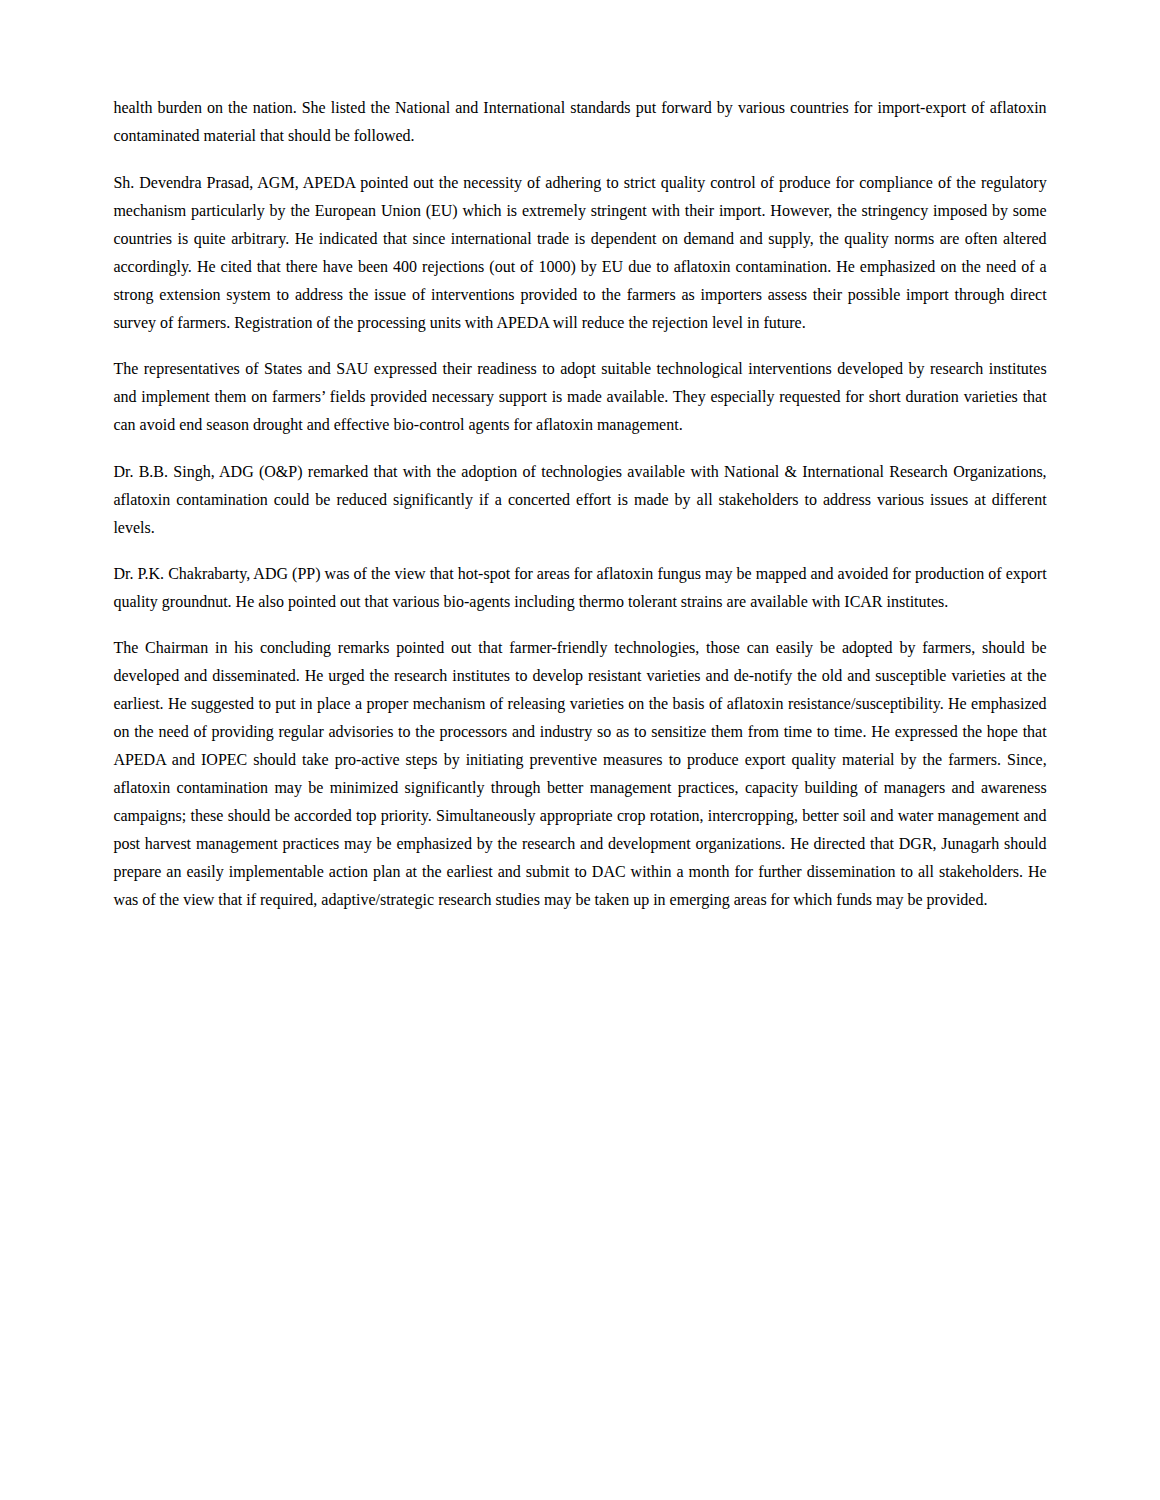health burden on the nation. She listed the National and International standards put forward by various countries for import-export of aflatoxin contaminated material that should be followed.
Sh. Devendra Prasad, AGM, APEDA pointed out the necessity of adhering to strict quality control of produce for compliance of the regulatory mechanism particularly by the European Union (EU) which is extremely stringent with their import. However, the stringency imposed by some countries is quite arbitrary. He indicated that since international trade is dependent on demand and supply, the quality norms are often altered accordingly. He cited that there have been 400 rejections (out of 1000) by EU due to aflatoxin contamination. He emphasized on the need of a strong extension system to address the issue of interventions provided to the farmers as importers assess their possible import through direct survey of farmers. Registration of the processing units with APEDA will reduce the rejection level in future.
The representatives of States and SAU expressed their readiness to adopt suitable technological interventions developed by research institutes and implement them on farmers’ fields provided necessary support is made available. They especially requested for short duration varieties that can avoid end season drought and effective bio-control agents for aflatoxin management.
Dr. B.B. Singh, ADG (O&P) remarked that with the adoption of technologies available with National & International Research Organizations, aflatoxin contamination could be reduced significantly if a concerted effort is made by all stakeholders to address various issues at different levels.
Dr. P.K. Chakrabarty, ADG (PP) was of the view that hot-spot for areas for aflatoxin fungus may be mapped and avoided for production of export quality groundnut. He also pointed out that various bio-agents including thermo tolerant strains are available with ICAR institutes.
The Chairman in his concluding remarks pointed out that farmer-friendly technologies, those can easily be adopted by farmers, should be developed and disseminated. He urged the research institutes to develop resistant varieties and de-notify the old and susceptible varieties at the earliest. He suggested to put in place a proper mechanism of releasing varieties on the basis of aflatoxin resistance/susceptibility. He emphasized on the need of providing regular advisories to the processors and industry so as to sensitize them from time to time. He expressed the hope that APEDA and IOPEC should take pro-active steps by initiating preventive measures to produce export quality material by the farmers. Since, aflatoxin contamination may be minimized significantly through better management practices, capacity building of managers and awareness campaigns; these should be accorded top priority. Simultaneously appropriate crop rotation, intercropping, better soil and water management and post harvest management practices may be emphasized by the research and development organizations. He directed that DGR, Junagarh should prepare an easily implementable action plan at the earliest and submit to DAC within a month for further dissemination to all stakeholders. He was of the view that if required, adaptive/strategic research studies may be taken up in emerging areas for which funds may be provided.